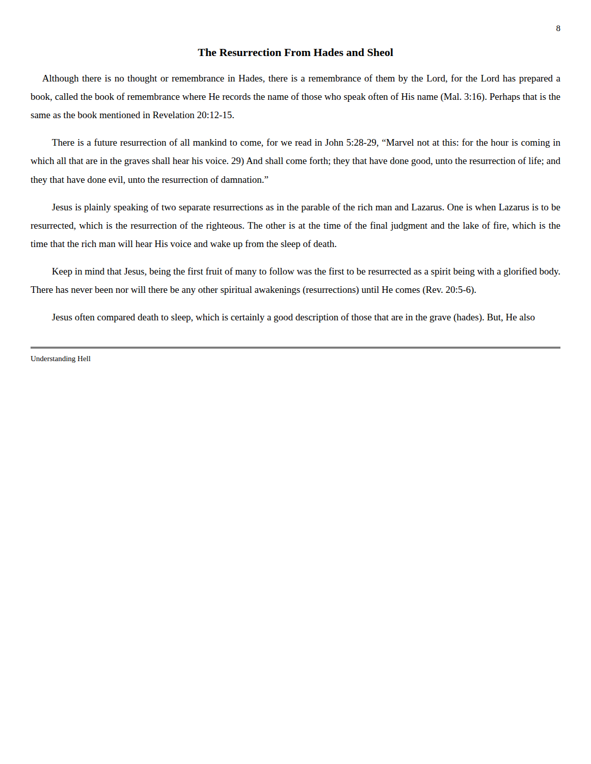8
The Resurrection From Hades and Sheol
Although there is no thought or remembrance in Hades, there is a remembrance of them by the Lord, for the Lord has prepared a book, called the book of remembrance where He records the name of those who speak often of His name (Mal. 3:16). Perhaps that is the same as the book mentioned in Revelation 20:12-15.
There is a future resurrection of all mankind to come, for we read in John 5:28-29, “Marvel not at this: for the hour is coming in which all that are in the graves shall hear his voice. 29) And shall come forth; they that have done good, unto the resurrection of life; and they that have done evil, unto the resurrection of damnation.”
Jesus is plainly speaking of two separate resurrections as in the parable of the rich man and Lazarus. One is when Lazarus is to be resurrected, which is the resurrection of the righteous. The other is at the time of the final judgment and the lake of fire, which is the time that the rich man will hear His voice and wake up from the sleep of death.
Keep in mind that Jesus, being the first fruit of many to follow was the first to be resurrected as a spirit being with a glorified body. There has never been nor will there be any other spiritual awakenings (resurrections) until He comes (Rev. 20:5-6).
Jesus often compared death to sleep, which is certainly a good description of those that are in the grave (hades). But, He also
Understanding Hell